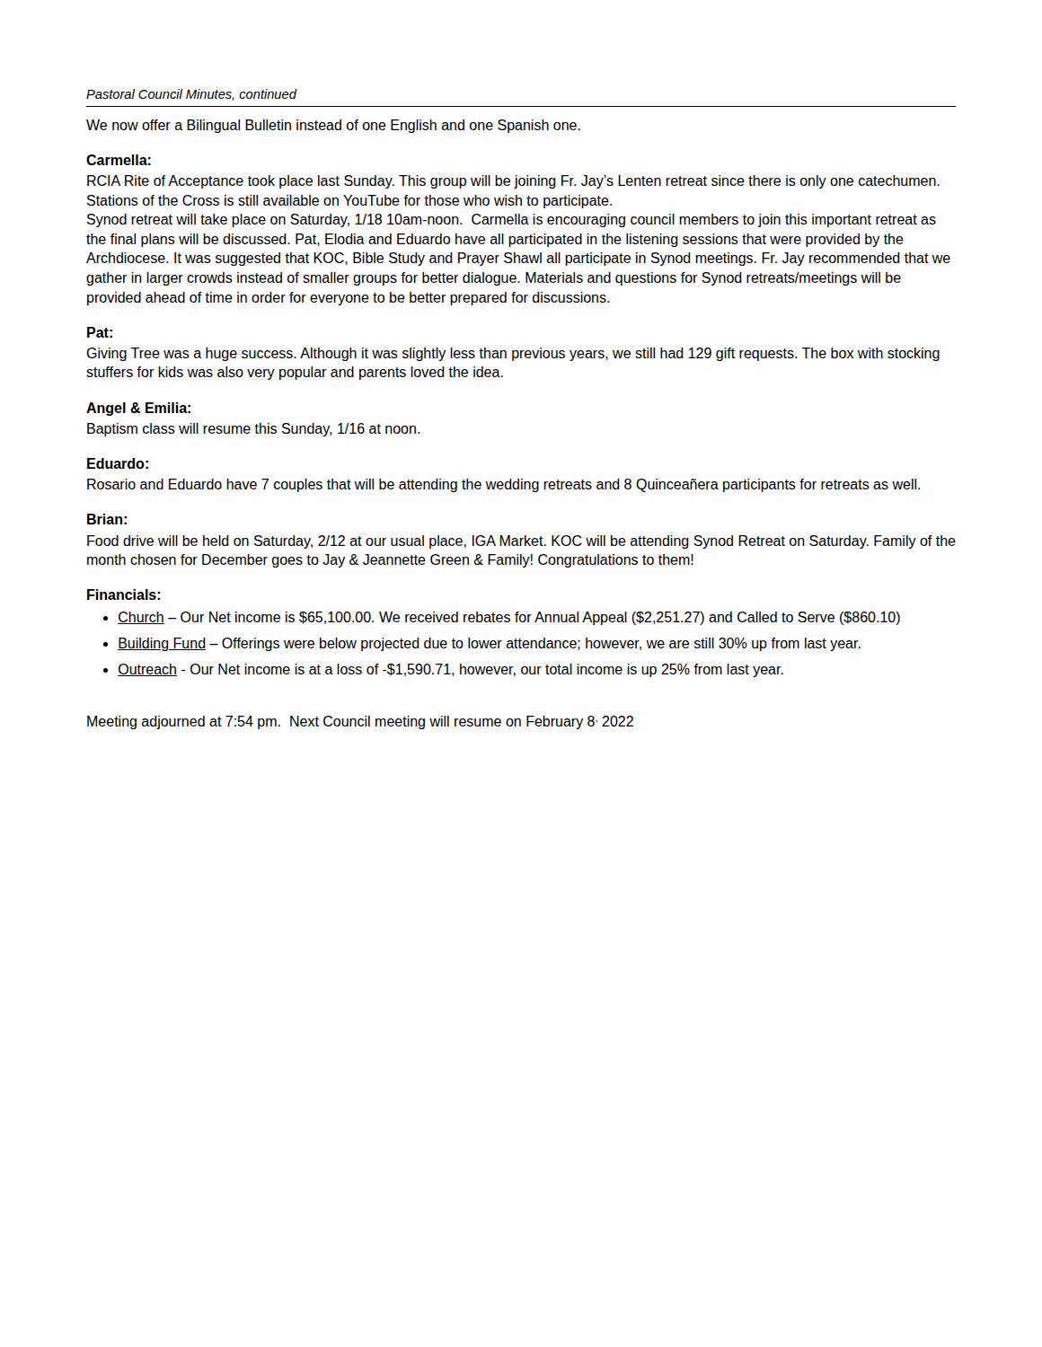Pastoral Council Minutes, continued
We now offer a Bilingual Bulletin instead of one English and one Spanish one.
Carmella:
RCIA Rite of Acceptance took place last Sunday. This group will be joining Fr. Jay’s Lenten retreat since there is only one catechumen.
Stations of the Cross is still available on YouTube for those who wish to participate.
Synod retreat will take place on Saturday, 1/18 10am-noon. Carmella is encouraging council members to join this important retreat as the final plans will be discussed. Pat, Elodia and Eduardo have all participated in the listening sessions that were provided by the Archdiocese. It was suggested that KOC, Bible Study and Prayer Shawl all participate in Synod meetings. Fr. Jay recommended that we gather in larger crowds instead of smaller groups for better dialogue. Materials and questions for Synod retreats/meetings will be provided ahead of time in order for everyone to be better prepared for discussions.
Pat:
Giving Tree was a huge success. Although it was slightly less than previous years, we still had 129 gift requests. The box with stocking stuffers for kids was also very popular and parents loved the idea.
Angel & Emilia:
Baptism class will resume this Sunday, 1/16 at noon.
Eduardo:
Rosario and Eduardo have 7 couples that will be attending the wedding retreats and 8 Quinceañera participants for retreats as well.
Brian:
Food drive will be held on Saturday, 2/12 at our usual place, IGA Market. KOC will be attending Synod Retreat on Saturday. Family of the month chosen for December goes to Jay & Jeannette Green & Family! Congratulations to them!
Financials:
Church – Our Net income is $65,100.00. We received rebates for Annual Appeal ($2,251.27) and Called to Serve ($860.10)
Building Fund – Offerings were below projected due to lower attendance; however, we are still 30% up from last year.
Outreach - Our Net income is at a loss of -$1,590.71, however, our total income is up 25% from last year.
Meeting adjourned at 7:54 pm. Next Council meeting will resume on February 8, 2022